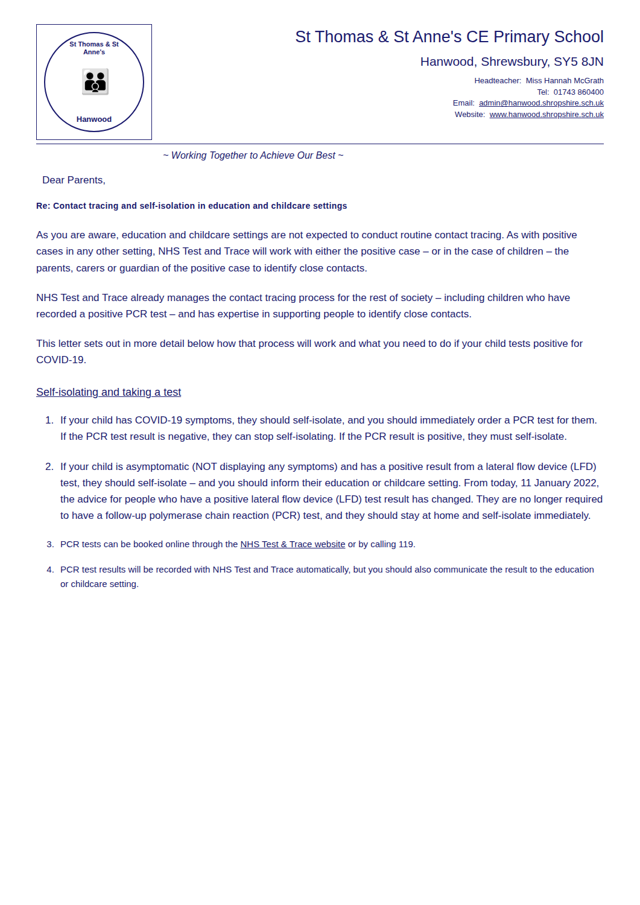St Thomas & St
Anne's
👪
Hanwood
St Thomas & St Anne's CE Primary School
Hanwood, Shrewsbury, SY5 8JN
Headteacher: Miss Hannah McGrath
Tel: 01743 860400
Email: admin@hanwood.shropshire.sch.uk
Website: www.hanwood.shropshire.sch.uk
~ Working Together to Achieve Our Best ~
Dear Parents,
Re: Contact tracing and self-isolation in education and childcare settings
As you are aware, education and childcare settings are not expected to conduct routine contact tracing. As with positive cases in any other setting, NHS Test and Trace will work with either the positive case – or in the case of children – the parents, carers or guardian of the positive case to identify close contacts.
NHS Test and Trace already manages the contact tracing process for the rest of society – including children who have recorded a positive PCR test – and has expertise in supporting people to identify close contacts.
This letter sets out in more detail below how that process will work and what you need to do if your child tests positive for COVID-19.
Self-isolating and taking a test
If your child has COVID-19 symptoms, they should self-isolate, and you should immediately order a PCR test for them. If the PCR test result is negative, they can stop self-isolating. If the PCR result is positive, they must self-isolate.
If your child is asymptomatic (NOT displaying any symptoms) and has a positive result from a lateral flow device (LFD) test, they should self-isolate – and you should inform their education or childcare setting. From today, 11 January 2022, the advice for people who have a positive lateral flow device (LFD) test result has changed. They are no longer required to have a follow-up polymerase chain reaction (PCR) test, and they should stay at home and self-isolate immediately.
PCR tests can be booked online through the NHS Test & Trace website or by calling 119.
PCR test results will be recorded with NHS Test and Trace automatically, but you should also communicate the result to the education or childcare setting.